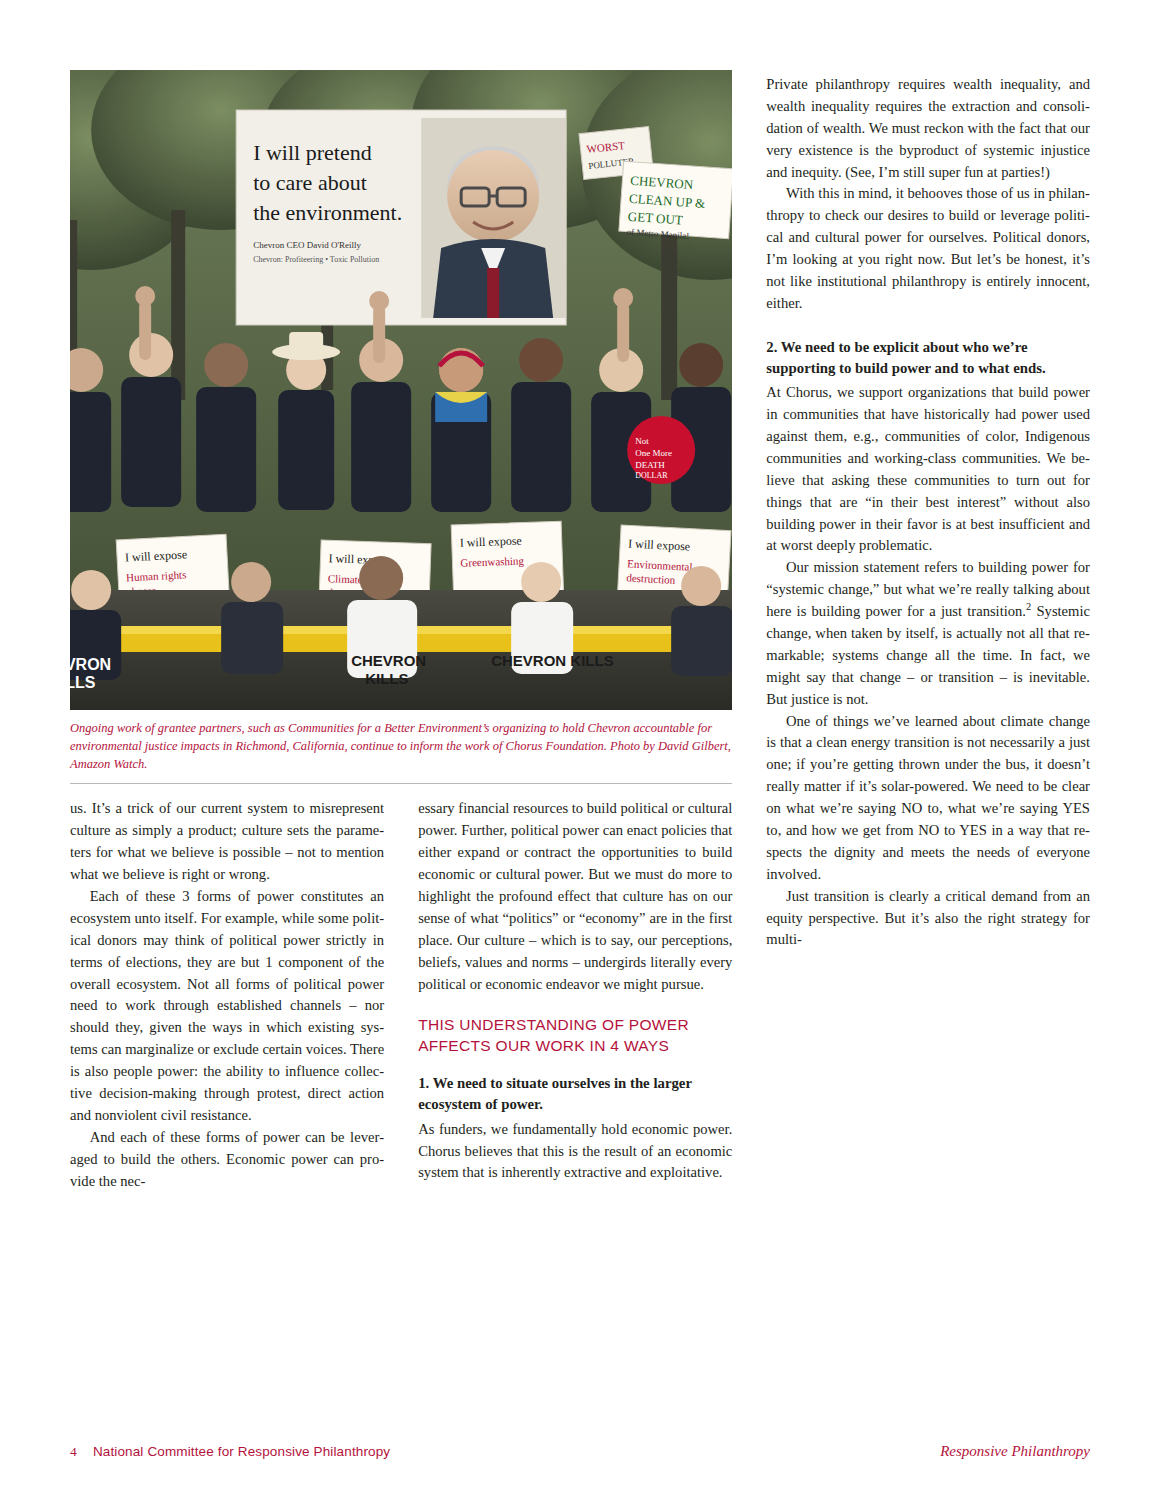I will pretend to care about the environment. Chevron CEO David O'Reilly Chevron: Profiteering • Toxic Pollution WORST POLLUTER CHEVRON CLEAN UP & GET OUT of Metro Manila! I will expose Human rights abuses truecostofchevron.com I will expose Climate destruction truecostofchevron.com I will expose Greenwashing truecostofchevron.com I will expose Environmental destruction truecostofchevron.com Not One More DEATH DOLLAR CHEVRON KILLS CHEVRON KILLS CHEVRON KILLS
Ongoing work of grantee partners, such as Communities for a Better Environment’s organizing to hold Chevron accountable for environmental justice impacts in Richmond, California, continue to inform the work of Chorus Foundation. Photo by David Gilbert, Amazon Watch.
us. It’s a trick of our current system to misrepresent culture as simply a product; culture sets the parameters for what we believe is possible – not to mention what we believe is right or wrong.
Each of these 3 forms of power constitutes an ecosystem unto itself. For example, while some political donors may think of political power strictly in terms of elections, they are but 1 component of the overall ecosystem. Not all forms of political power need to work through established channels – nor should they, given the ways in which existing systems can marginalize or exclude certain voices. There is also people power: the ability to influence collective decision-making through protest, direct action and nonviolent civil resistance.
And each of these forms of power can be leveraged to build the others. Economic power can provide the nec-
essary financial resources to build political or cultural power. Further, political power can enact policies that either expand or contract the opportunities to build economic or cultural power. But we must do more to highlight the profound effect that culture has on our sense of what “politics” or “economy” are in the first place. Our culture – which is to say, our perceptions, beliefs, values and norms – undergirds literally every political or economic endeavor we might pursue.
This understanding of power affects our work in 4 ways
1. We need to situate ourselves in the larger ecosystem of power.
As funders, we fundamentally hold economic power. Chorus believes that this is the result of an economic system that is inherently extractive and exploitative.
Private philanthropy requires wealth inequality, and wealth inequality requires the extraction and consolidation of wealth. We must reckon with the fact that our very existence is the byproduct of systemic injustice and inequity. (See, I’m still super fun at parties!)
With this in mind, it behooves those of us in philanthropy to check our desires to build or leverage political and cultural power for ourselves. Political donors, I’m looking at you right now. But let’s be honest, it’s not like institutional philanthropy is entirely innocent, either.
2. We need to be explicit about who we’re supporting to build power and to what ends.
At Chorus, we support organizations that build power in communities that have historically had power used against them, e.g., communities of color, Indigenous communities and working-class communities. We believe that asking these communities to turn out for things that are “in their best interest” without also building power in their favor is at best insufficient and at worst deeply problematic.
Our mission statement refers to building power for “systemic change,” but what we’re really talking about here is building power for a just transition.2 Systemic change, when taken by itself, is actually not all that remarkable; systems change all the time. In fact, we might say that change – or transition – is inevitable. But justice is not.
One of things we’ve learned about climate change is that a clean energy transition is not necessarily a just one; if you’re getting thrown under the bus, it doesn’t really matter if it’s solar-powered. We need to be clear on what we’re saying NO to, what we’re saying YES to, and how we get from NO to YES in a way that respects the dignity and meets the needs of everyone involved.
Just transition is clearly a critical demand from an equity perspective. But it’s also the right strategy for multi-
4 National Committee for Responsive Philanthropy
Responsive Philanthropy